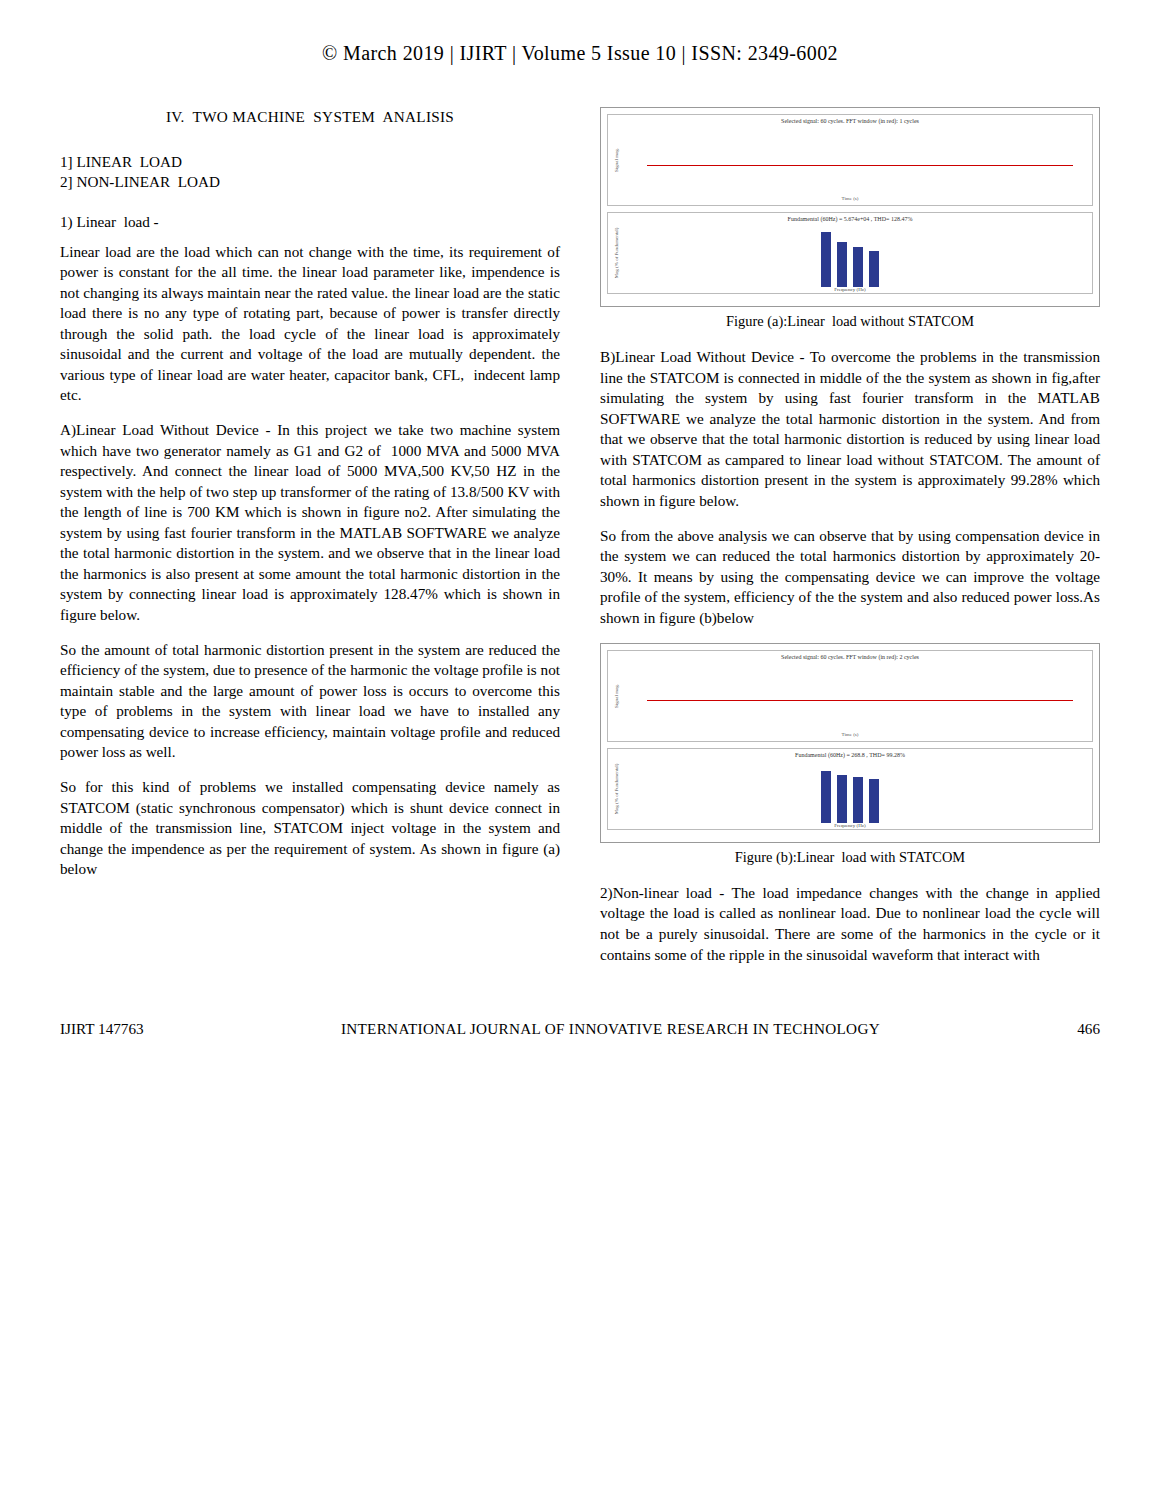© March 2019 | IJIRT | Volume 5 Issue 10 | ISSN: 2349-6002
IV. TWO MACHINE SYSTEM ANALISIS
1] LINEAR LOAD
2] NON-LINEAR LOAD
1) Linear load -
Linear load are the load which can not change with the time, its requirement of power is constant for the all time. the linear load parameter like, impendence is not changing its always maintain near the rated value. the linear load are the static load there is no any type of rotating part, because of power is transfer directly through the solid path. the load cycle of the linear load is approximately sinusoidal and the current and voltage of the load are mutually dependent. the various type of linear load are water heater, capacitor bank, CFL, indecent lamp etc.
A)Linear Load Without Device - In this project we take two machine system which have two generator namely as G1 and G2 of 1000 MVA and 5000 MVA respectively. And connect the linear load of 5000 MVA,500 KV,50 HZ in the system with the help of two step up transformer of the rating of 13.8/500 KV with the length of line is 700 KM which is shown in figure no2. After simulating the system by using fast fourier transform in the MATLAB SOFTWARE we analyze the total harmonic distortion in the system. and we observe that in the linear load the harmonics is also present at some amount the total harmonic distortion in the system by connecting linear load is approximately 128.47% which is shown in figure below.
So the amount of total harmonic distortion present in the system are reduced the efficiency of the system, due to presence of the harmonic the voltage profile is not maintain stable and the large amount of power loss is occurs to overcome this type of problems in the system with linear load we have to installed any compensating device to increase efficiency, maintain voltage profile and reduced power loss as well.
So for this kind of problems we installed compensating device namely as STATCOM (static synchronous compensator) which is shunt device connect in middle of the transmission line, STATCOM inject voltage in the system and change the impendence as per the requirement of system. As shown in figure (a) below
Selected signal: 60 cycles. FFT window (in red): 1 cycles
Signal mag.
Time (s)
Fundamental (60Hz) = 5.674e+04 , THD= 128.47%
Mag (% of Fundamental)
Frequency (Hz)
Figure (a):Linear load without STATCOM
B)Linear Load Without Device - To overcome the problems in the transmission line the STATCOM is connected in middle of the the system as shown in fig,after simulating the system by using fast fourier transform in the MATLAB SOFTWARE we analyze the total harmonic distortion in the system. And from that we observe that the total harmonic distortion is reduced by using linear load with STATCOM as campared to linear load without STATCOM. The amount of total harmonics distortion present in the system is approximately 99.28% which shown in figure below.
So from the above analysis we can observe that by using compensation device in the system we can reduced the total harmonics distortion by approximately 20-30%. It means by using the compensating device we can improve the voltage profile of the system, efficiency of the the system and also reduced power loss.As shown in figure (b)below
Selected signal: 60 cycles. FFT window (in red): 2 cycles
Signal mag.
Time (s)
Fundamental (60Hz) = 268.8 , THD= 99.28%
Mag (% of Fundamental)
Frequency (Hz)
Figure (b):Linear load with STATCOM
2)Non-linear load - The load impedance changes with the change in applied voltage the load is called as nonlinear load. Due to nonlinear load the cycle will not be a purely sinusoidal. There are some of the harmonics in the cycle or it contains some of the ripple in the sinusoidal waveform that interact with
IJIRT 147763
INTERNATIONAL JOURNAL OF INNOVATIVE RESEARCH IN TECHNOLOGY
466